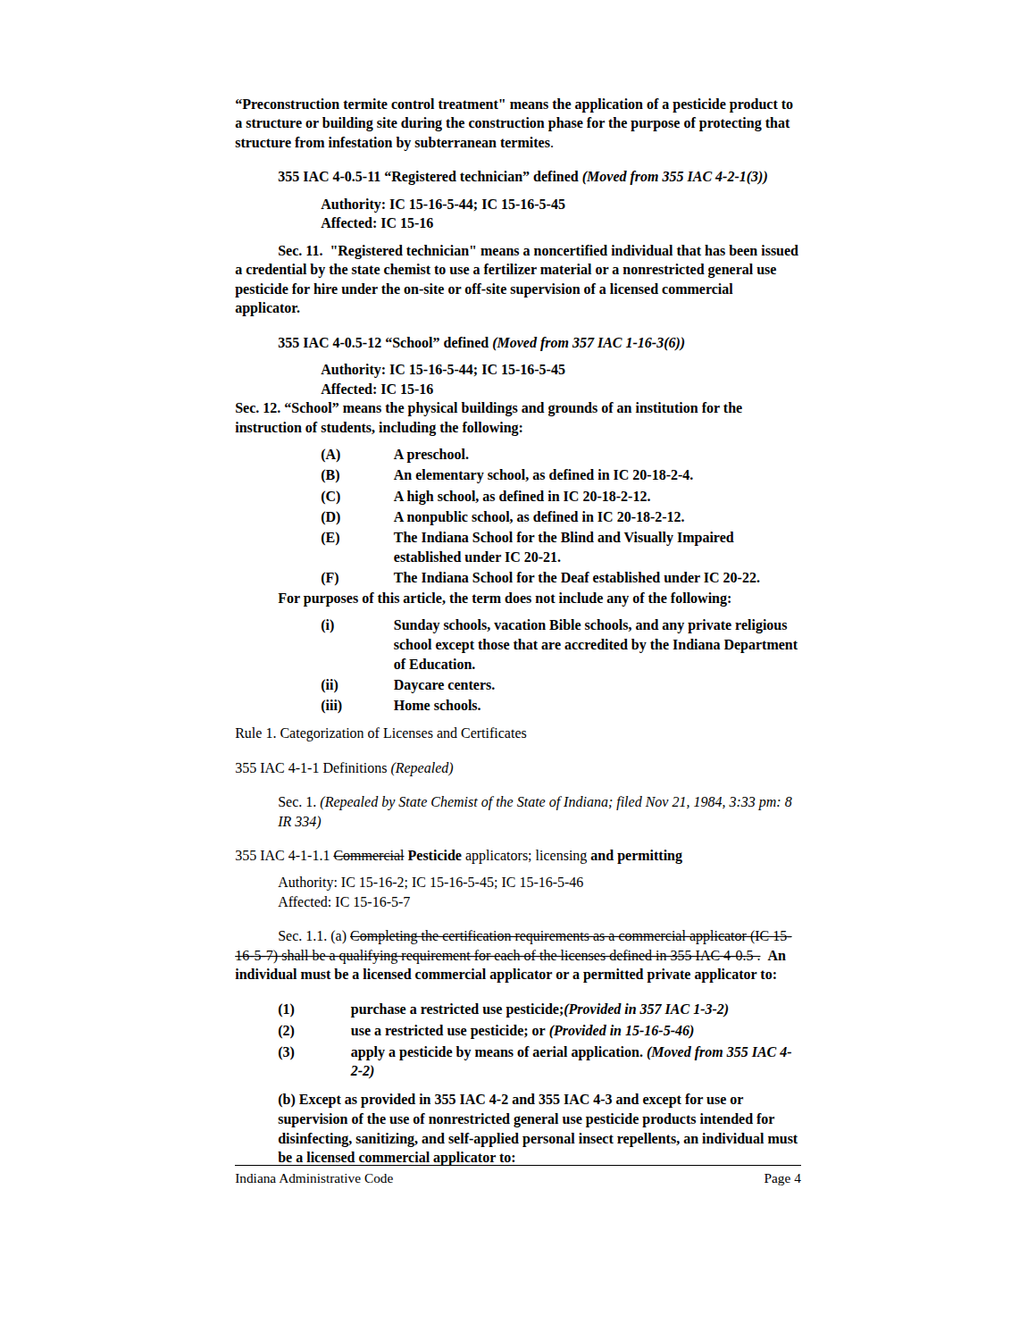“Preconstruction termite control treatment" means the application of a pesticide product to a structure or building site during the construction phase for the purpose of protecting that structure from infestation by subterranean termites.
355 IAC 4-0.5-11 “Registered technician” defined (Moved from 355 IAC 4-2-1(3))
Authority: IC 15-16-5-44; IC 15-16-5-45
Affected: IC 15-16
Sec. 11. "Registered technician" means a noncertified individual that has been issued a credential by the state chemist to use a fertilizer material or a nonrestricted general use pesticide for hire under the on-site or off-site supervision of a licensed commercial applicator.
355 IAC 4-0.5-12 “School” defined (Moved from 357 IAC 1-16-3(6))
Authority: IC 15-16-5-44; IC 15-16-5-45
Affected: IC 15-16
Sec. 12. “School” means the physical buildings and grounds of an institution for the instruction of students, including the following:
(A)
A preschool.
(B)
An elementary school, as defined in IC 20-18-2-4.
(C)
A high school, as defined in IC 20-18-2-12.
(D)
A nonpublic school, as defined in IC 20-18-2-12.
(E)
The Indiana School for the Blind and Visually Impaired established under IC 20-21.
(F)
The Indiana School for the Deaf established under IC 20-22.
For purposes of this article, the term does not include any of the following:
(i)
Sunday schools, vacation Bible schools, and any private religious school except those that are accredited by the Indiana Department of Education.
(ii)
Daycare centers.
(iii)
Home schools.
Rule 1. Categorization of Licenses and Certificates
355 IAC 4-1-1 Definitions (Repealed)
Sec. 1. (Repealed by State Chemist of the State of Indiana; filed Nov 21, 1984, 3:33 pm: 8 IR 334)
355 IAC 4-1-1.1 Commercial Pesticide applicators; licensing and permitting
Authority: IC 15-16-2; IC 15-16-5-45; IC 15-16-5-46
Affected: IC 15-16-5-7
Sec. 1.1. (a) Completing the certification requirements as a commercial applicator (IC 15-16-5-7) shall be a qualifying requirement for each of the licenses defined in 355 IAC 4-0.5 . An individual must be a licensed commercial applicator or a permitted private applicator to:
(1)
purchase a restricted use pesticide;(Provided in 357 IAC 1-3-2)
(2)
use a restricted use pesticide; or (Provided in 15-16-5-46)
(3)
apply a pesticide by means of aerial application. (Moved from 355 IAC 4-2-2)
(b) Except as provided in 355 IAC 4-2 and 355 IAC 4-3 and except for use or supervision of the use of nonrestricted general use pesticide products intended for disinfecting, sanitizing, and self-applied personal insect repellents, an individual must be a licensed commercial applicator to:
Indiana Administrative Code
Page 4